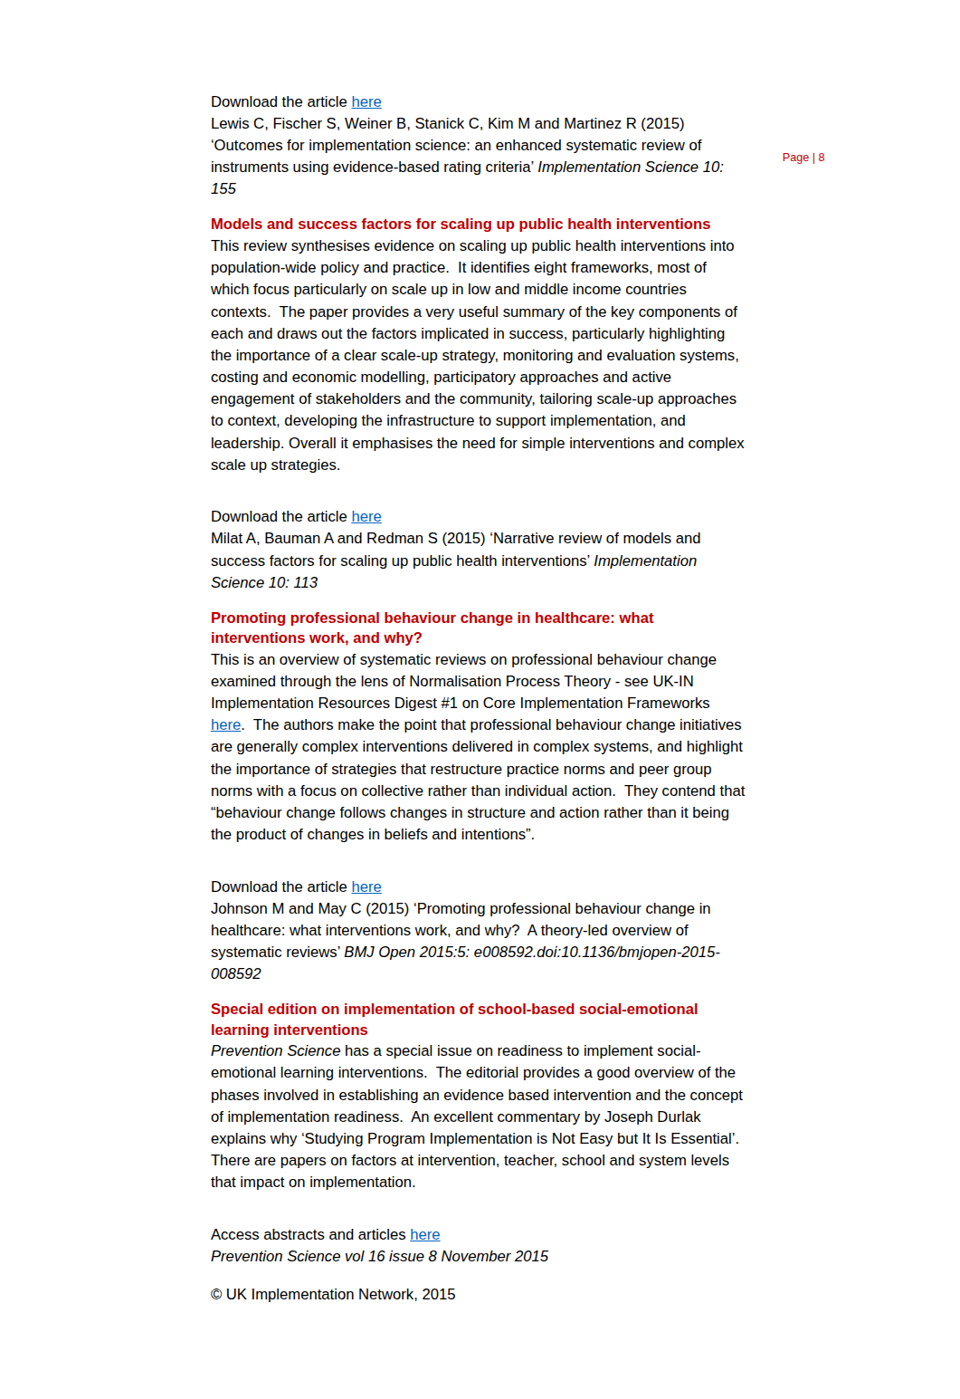Page | 8
Download the article here
Lewis C, Fischer S, Weiner B, Stanick C, Kim M and Martinez R (2015) ‘Outcomes for implementation science: an enhanced systematic review of instruments using evidence-based rating criteria’ Implementation Science 10: 155
Models and success factors for scaling up public health interventions
This review synthesises evidence on scaling up public health interventions into population-wide policy and practice. It identifies eight frameworks, most of which focus particularly on scale up in low and middle income countries contexts. The paper provides a very useful summary of the key components of each and draws out the factors implicated in success, particularly highlighting the importance of a clear scale-up strategy, monitoring and evaluation systems, costing and economic modelling, participatory approaches and active engagement of stakeholders and the community, tailoring scale-up approaches to context, developing the infrastructure to support implementation, and leadership. Overall it emphasises the need for simple interventions and complex scale up strategies.
Download the article here
Milat A, Bauman A and Redman S (2015) ‘Narrative review of models and success factors for scaling up public health interventions’ Implementation Science 10: 113
Promoting professional behaviour change in healthcare: what interventions work, and why?
This is an overview of systematic reviews on professional behaviour change examined through the lens of Normalisation Process Theory - see UK-IN Implementation Resources Digest #1 on Core Implementation Frameworks here. The authors make the point that professional behaviour change initiatives are generally complex interventions delivered in complex systems, and highlight the importance of strategies that restructure practice norms and peer group norms with a focus on collective rather than individual action. They contend that “behaviour change follows changes in structure and action rather than it being the product of changes in beliefs and intentions”.
Download the article here
Johnson M and May C (2015) ‘Promoting professional behaviour change in healthcare: what interventions work, and why? A theory-led overview of systematic reviews’ BMJ Open 2015:5: e008592.doi:10.1136/bmjopen-2015-008592
Special edition on implementation of school-based social-emotional learning interventions
Prevention Science has a special issue on readiness to implement social-emotional learning interventions. The editorial provides a good overview of the phases involved in establishing an evidence based intervention and the concept of implementation readiness. An excellent commentary by Joseph Durlak explains why ‘Studying Program Implementation is Not Easy but It Is Essential’. There are papers on factors at intervention, teacher, school and system levels that impact on implementation.
Access abstracts and articles here
Prevention Science vol 16 issue 8 November 2015
© UK Implementation Network, 2015